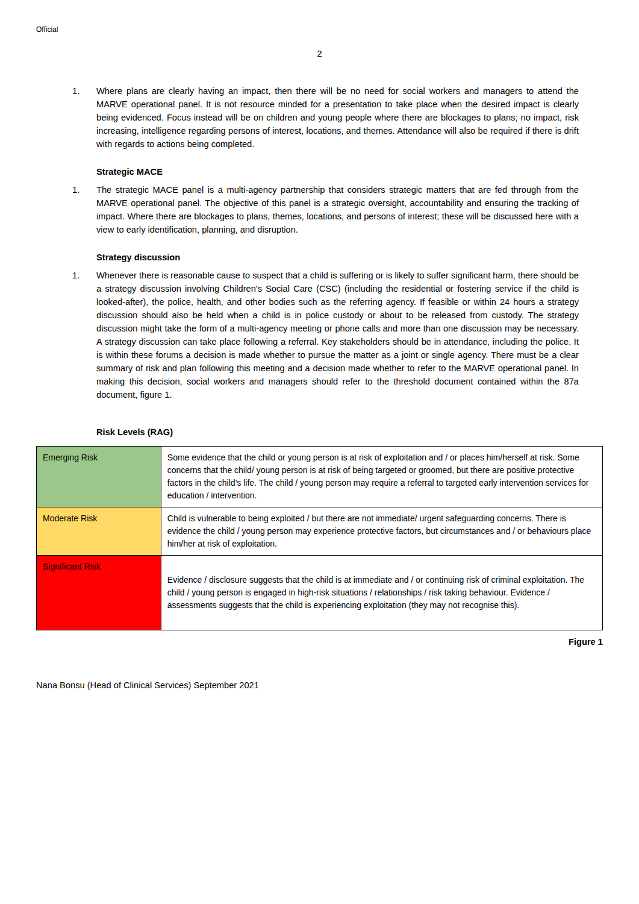Official
2
Where plans are clearly having an impact, then there will be no need for social workers and managers to attend the MARVE operational panel. It is not resource minded for a presentation to take place when the desired impact is clearly being evidenced. Focus instead will be on children and young people where there are blockages to plans; no impact, risk increasing, intelligence regarding persons of interest, locations, and themes. Attendance will also be required if there is drift with regards to actions being completed.
Strategic MACE
The strategic MACE panel is a multi-agency partnership that considers strategic matters that are fed through from the MARVE operational panel. The objective of this panel is a strategic oversight, accountability and ensuring the tracking of impact. Where there are blockages to plans, themes, locations, and persons of interest; these will be discussed here with a view to early identification, planning, and disruption.
Strategy discussion
Whenever there is reasonable cause to suspect that a child is suffering or is likely to suffer significant harm, there should be a strategy discussion involving Children's Social Care (CSC) (including the residential or fostering service if the child is looked-after), the police, health, and other bodies such as the referring agency. If feasible or within 24 hours a strategy discussion should also be held when a child is in police custody or about to be released from custody. The strategy discussion might take the form of a multi-agency meeting or phone calls and more than one discussion may be necessary. A strategy discussion can take place following a referral. Key stakeholders should be in attendance, including the police. It is within these forums a decision is made whether to pursue the matter as a joint or single agency. There must be a clear summary of risk and plan following this meeting and a decision made whether to refer to the MARVE operational panel. In making this decision, social workers and managers should refer to the threshold document contained within the 87a document, figure 1.
Risk Levels (RAG)
| Emerging Risk | Some evidence that the child or young person is at risk of exploitation and / or places him/herself at risk. Some concerns that the child/ young person is at risk of being targeted or groomed, but there are positive protective factors in the child's life. The child / young person may require a referral to targeted early intervention services for education / intervention. |
| Moderate Risk | Child is vulnerable to being exploited / but there are not immediate/ urgent safeguarding concerns. There is evidence the child / young person may experience protective factors, but circumstances and / or behaviours place him/her at risk of exploitation. |
| Significant Risk | Evidence / disclosure suggests that the child is at immediate and / or continuing risk of criminal exploitation. The child / young person is engaged in high-risk situations / relationships / risk taking behaviour. Evidence / assessments suggests that the child is experiencing exploitation (they may not recognise this). |
Figure 1
Nana Bonsu (Head of Clinical Services) September 2021